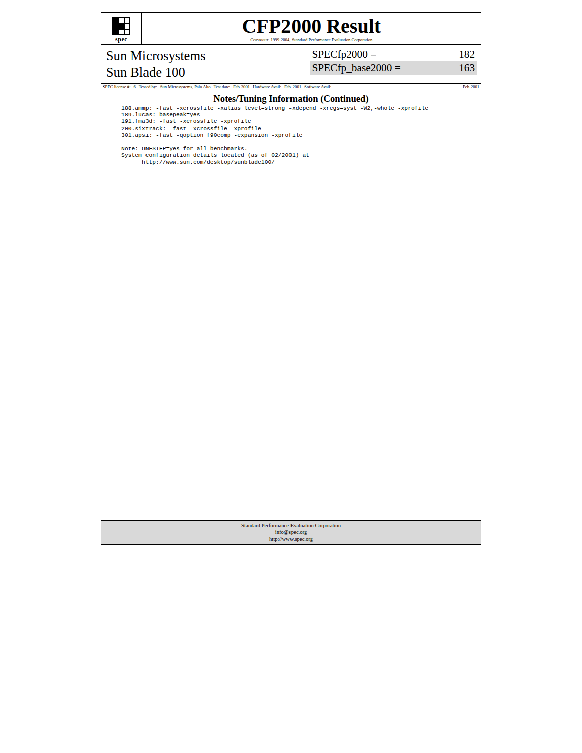spec
CFP2000 Result
Copyright 1999-2004, Standard Performance Evaluation Corporation
Sun Microsystems
Sun Blade 100
SPECfp2000 = 182
SPECfp_base2000 = 163
SPEC license #:
6
Tested by:
Sun Microsystems, Palo Alto
Test date:
Feb-2001
Hardware Avail:
Feb-2001
Software Avail:
Feb-2001
Notes/Tuning Information (Continued)
188.ammp: -fast -xcrossfile -xalias_level=strong -xdepend -xregs=syst -W2,-whole -xprofile
189.lucas: basepeak=yes
191.fma3d: -fast -xcrossfile -xprofile
200.sixtrack: -fast -xcrossfile -xprofile
301.apsi: -fast -qoption f90comp -expansion -xprofile

Note: ONESTEP=yes for all benchmarks.
System configuration details located (as of 02/2001) at
      http://www.sun.com/desktop/sunblade100/
Standard Performance Evaluation Corporation
info@spec.org
http://www.spec.org